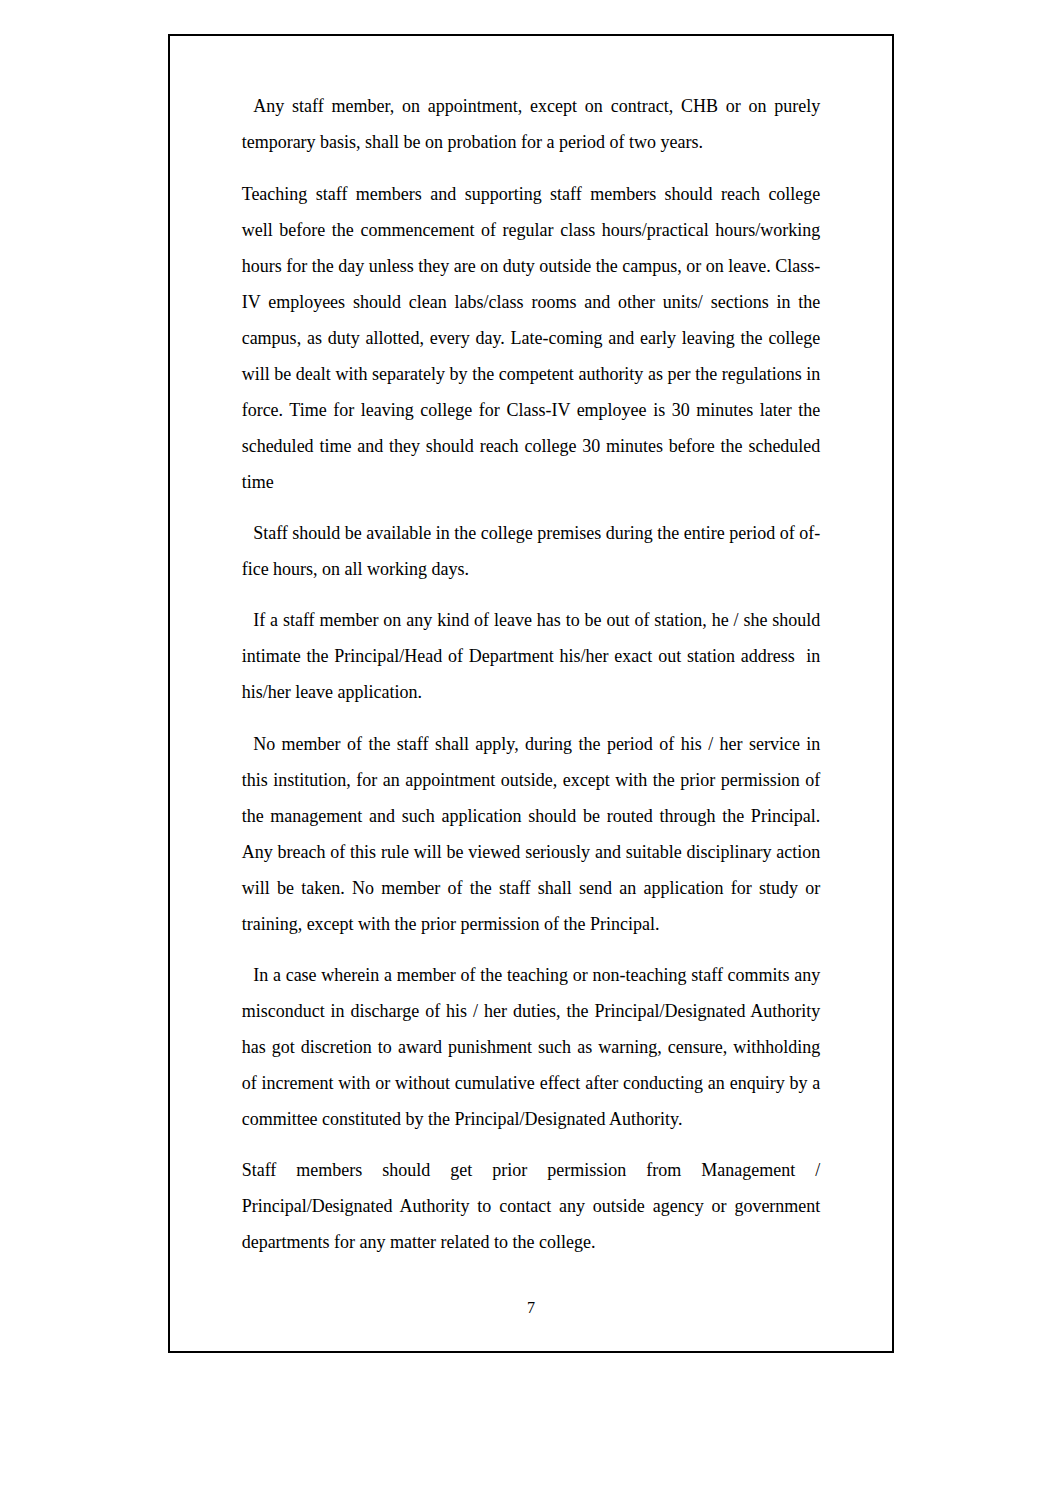Any staff member, on appointment, except on contract, CHB or on purely temporary basis, shall be on probation for a period of two years.
Teaching staff members and supporting staff members should reach college well before the commencement of regular class hours/practical hours/working hours for the day unless they are on duty outside the campus, or on leave. Class-IV employees should clean labs/class rooms and other units/ sections in the campus, as duty allotted, every day. Late-coming and early leaving the college will be dealt with separately by the competent authority as per the regulations in force. Time for leaving college for Class-IV employee is 30 minutes later the scheduled time and they should reach college 30 minutes before the scheduled time
Staff should be available in the college premises during the entire period of office hours, on all working days.
If a staff member on any kind of leave has to be out of station, he / she should intimate the Principal/Head of Department his/her exact out station address in his/her leave application.
No member of the staff shall apply, during the period of his / her service in this institution, for an appointment outside, except with the prior permission of the management and such application should be routed through the Principal. Any breach of this rule will be viewed seriously and suitable disciplinary action will be taken. No member of the staff shall send an application for study or training, except with the prior permission of the Principal.
In a case wherein a member of the teaching or non-teaching staff commits any misconduct in discharge of his / her duties, the Principal/Designated Authority has got discretion to award punishment such as warning, censure, withholding of increment with or without cumulative effect after conducting an enquiry by a committee constituted by the Principal/Designated Authority.
Staff members should get prior permission from Management / Principal/Designated Authority to contact any outside agency or government departments for any matter related to the college.
7